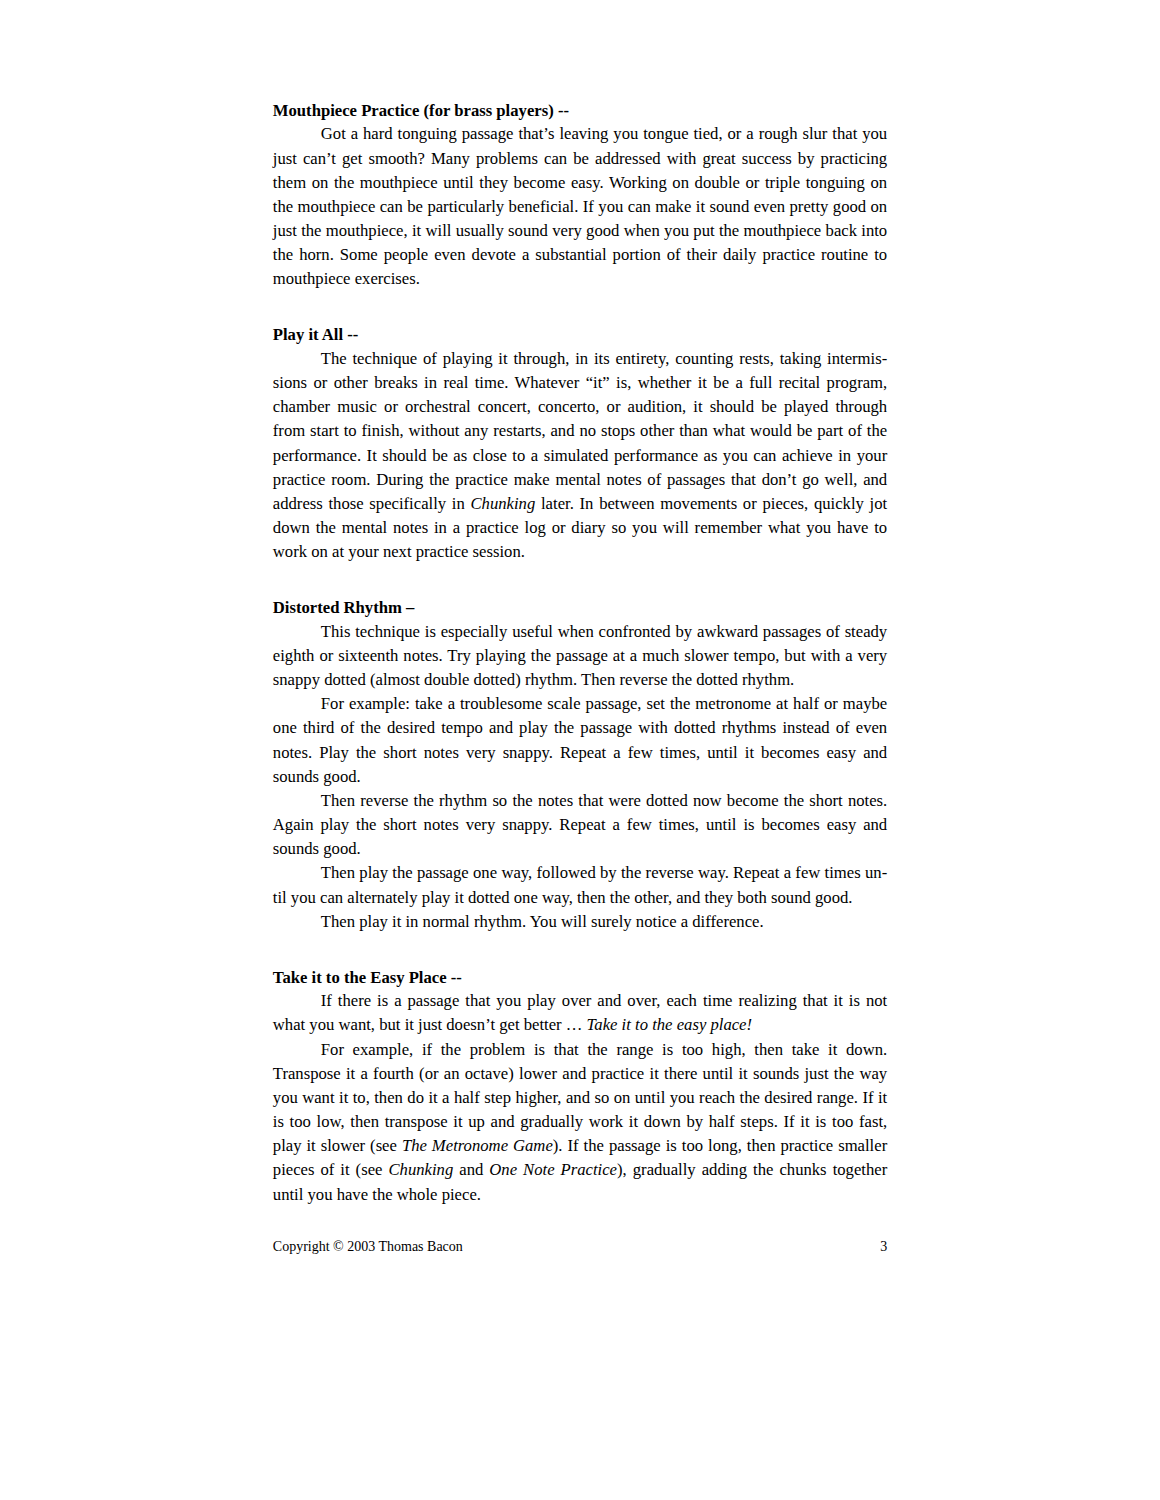Mouthpiece Practice (for brass players) --
Got a hard tonguing passage that’s leaving you tongue tied, or a rough slur that you just can’t get smooth? Many problems can be addressed with great success by practicing them on the mouthpiece until they become easy. Working on double or triple tonguing on the mouthpiece can be particularly beneficial. If you can make it sound even pretty good on just the mouthpiece, it will usually sound very good when you put the mouthpiece back into the horn. Some people even devote a substantial portion of their daily practice routine to mouthpiece exercises.
Play it All --
The technique of playing it through, in its entirety, counting rests, taking intermissions or other breaks in real time. Whatever “it” is, whether it be a full recital program, chamber music or orchestral concert, concerto, or audition, it should be played through from start to finish, without any restarts, and no stops other than what would be part of the performance. It should be as close to a simulated performance as you can achieve in your practice room. During the practice make mental notes of passages that don’t go well, and address those specifically in Chunking later. In between movements or pieces, quickly jot down the mental notes in a practice log or diary so you will remember what you have to work on at your next practice session.
Distorted Rhythm –
This technique is especially useful when confronted by awkward passages of steady eighth or sixteenth notes. Try playing the passage at a much slower tempo, but with a very snappy dotted (almost double dotted) rhythm. Then reverse the dotted rhythm.
For example: take a troublesome scale passage, set the metronome at half or maybe one third of the desired tempo and play the passage with dotted rhythms instead of even notes. Play the short notes very snappy. Repeat a few times, until it becomes easy and sounds good.
Then reverse the rhythm so the notes that were dotted now become the short notes. Again play the short notes very snappy. Repeat a few times, until is becomes easy and sounds good.
Then play the passage one way, followed by the reverse way. Repeat a few times until you can alternately play it dotted one way, then the other, and they both sound good.
Then play it in normal rhythm. You will surely notice a difference.
Take it to the Easy Place --
If there is a passage that you play over and over, each time realizing that it is not what you want, but it just doesn’t get better … Take it to the easy place!
For example, if the problem is that the range is too high, then take it down. Transpose it a fourth (or an octave) lower and practice it there until it sounds just the way you want it to, then do it a half step higher, and so on until you reach the desired range. If it is too low, then transpose it up and gradually work it down by half steps. If it is too fast, play it slower (see The Metronome Game). If the passage is too long, then practice smaller pieces of it (see Chunking and One Note Practice), gradually adding the chunks together until you have the whole piece.
Copyright © 2003 Thomas Bacon 3